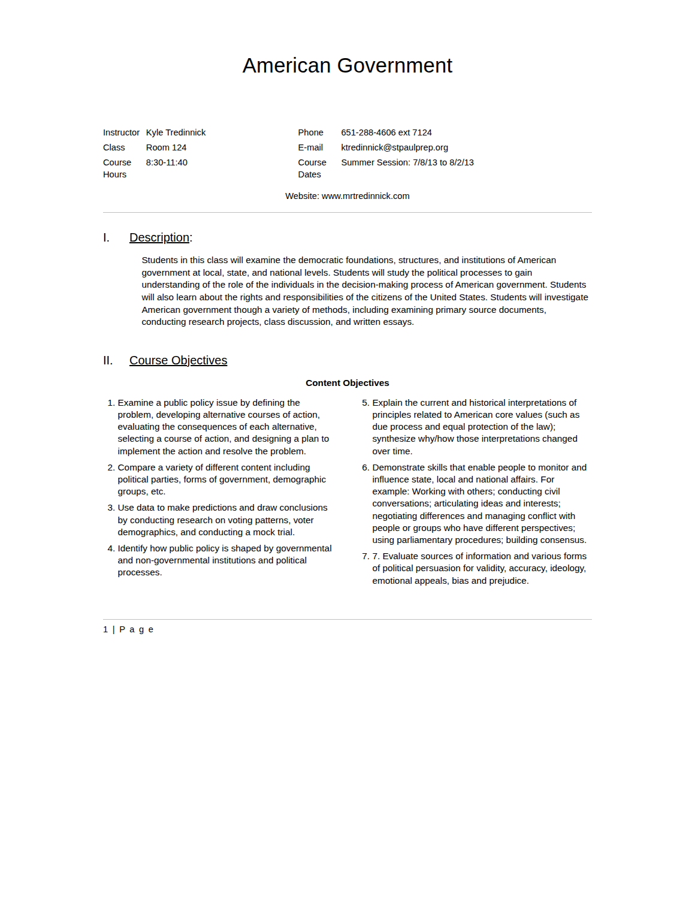American Government
| Instructor | Kyle Tredinnick | Phone | 651-288-4606 ext 7124 |
| Class | Room 124 | E-mail | ktredinnick@stpaulprep.org |
| Course Hours | 8:30-11:40 | Course Dates | Summer Session: 7/8/13 to 8/2/13 |
Website: www.mrtredinnick.com
I. Description:
Students in this class will examine the democratic foundations, structures, and institutions of American government at local, state, and national levels. Students will study the political processes to gain understanding of the role of the individuals in the decision-making process of American government. Students will also learn about the rights and responsibilities of the citizens of the United States. Students will investigate American government though a variety of methods, including examining primary source documents, conducting research projects, class discussion, and written essays.
II. Course Objectives
Content Objectives
Examine a public policy issue by defining the problem, developing alternative courses of action, evaluating the consequences of each alternative, selecting a course of action, and designing a plan to implement the action and resolve the problem.
Compare a variety of different content including political parties, forms of government, demographic groups, etc.
Use data to make predictions and draw conclusions by conducting research on voting patterns, voter demographics, and conducting a mock trial.
Identify how public policy is shaped by governmental and non-governmental institutions and political processes.
Explain the current and historical interpretations of principles related to American core values (such as due process and equal protection of the law); synthesize why/how those interpretations changed over time.
Demonstrate skills that enable people to monitor and influence state, local and national affairs. For example: Working with others; conducting civil conversations; articulating ideas and interests; negotiating differences and managing conflict with people or groups who have different perspectives; using parliamentary procedures; building consensus.
7. Evaluate sources of information and various forms of political persuasion for validity, accuracy, ideology, emotional appeals, bias and prejudice.
1 | P a g e